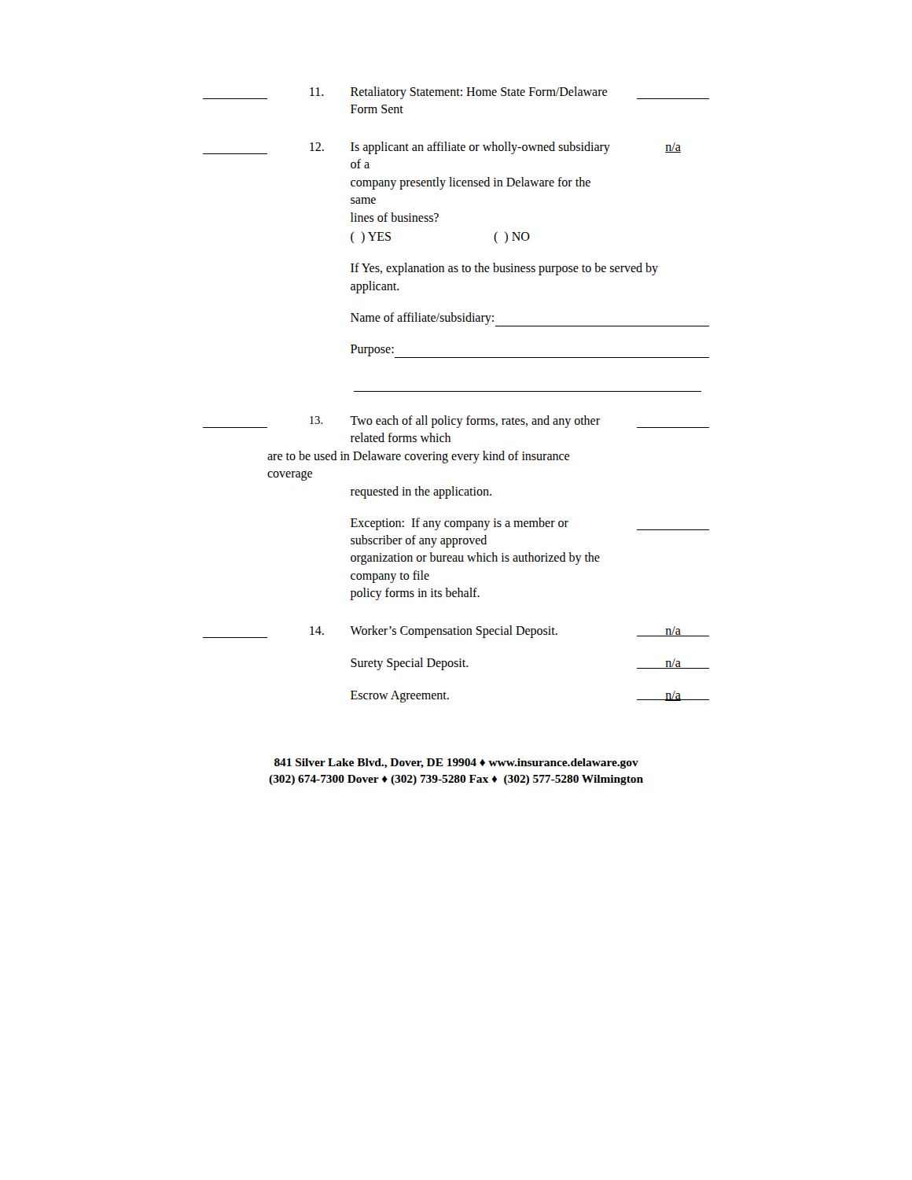11.
Retaliatory Statement: Home State Form/Delaware Form Sent
12.
Is applicant an affiliate or wholly-owned subsidiary of a
company presently licensed in Delaware for the same
lines of business?
n/a
( ) YES( ) NO
If Yes, explanation as to the business purpose to be served by
applicant.
Name of affiliate/subsidiary:
Purpose:
13.
Two each of all policy forms, rates, and any other related forms which
are to be used in Delaware covering every kind of insurance coverage
requested in the application.
Exception: If any company is a member or subscriber of any approved
organization or bureau which is authorized by the company to file
policy forms in its behalf.
14.
Worker’s Compensation Special Deposit.
n/a
Surety Special Deposit.
n/a
Escrow Agreement.
n/a
841 Silver Lake Blvd., Dover, DE 19904 ♦ www.insurance.delaware.gov
(302) 674-7300 Dover ♦ (302) 739-5280 Fax ♦ (302) 577-5280 Wilmington